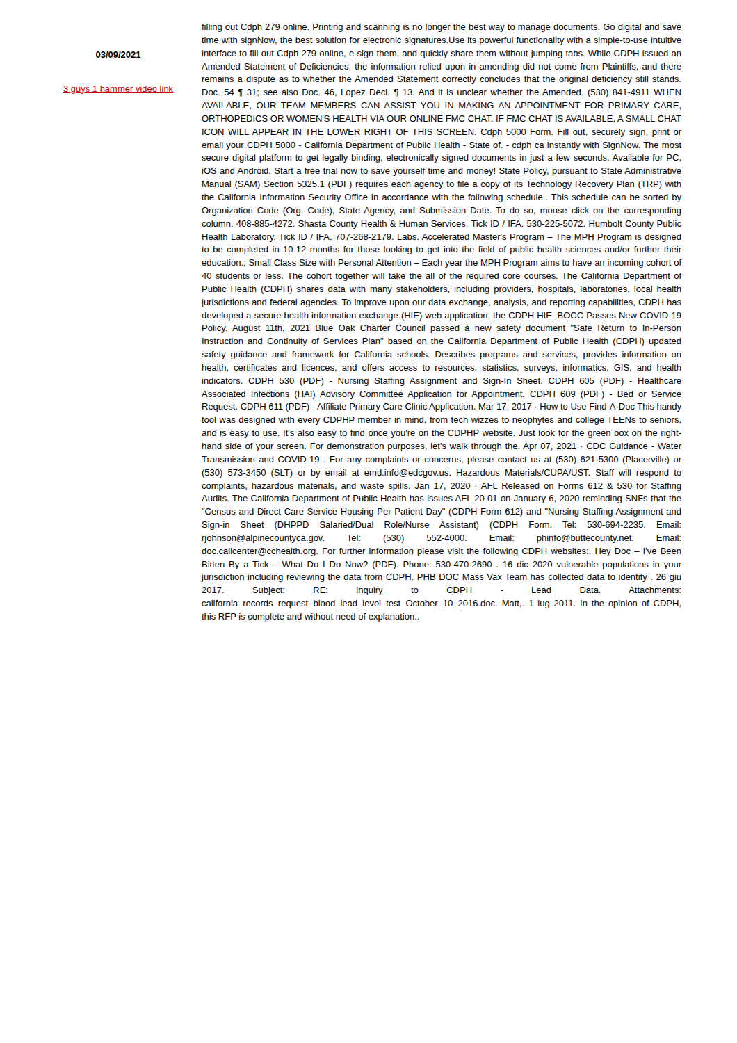03/09/2021
3 guys 1 hammer video link
filling out Cdph 279 online. Printing and scanning is no longer the best way to manage documents. Go digital and save time with signNow, the best solution for electronic signatures.Use its powerful functionality with a simple-to-use intuitive interface to fill out Cdph 279 online, e-sign them, and quickly share them without jumping tabs. While CDPH issued an Amended Statement of Deficiencies, the information relied upon in amending did not come from Plaintiffs, and there remains a dispute as to whether the Amended Statement correctly concludes that the original deficiency still stands. Doc. 54 ¶ 31; see also Doc. 46, Lopez Decl. ¶ 13. And it is unclear whether the Amended. (530) 841-4911 WHEN AVAILABLE, OUR TEAM MEMBERS CAN ASSIST YOU IN MAKING AN APPOINTMENT FOR PRIMARY CARE, ORTHOPEDICS OR WOMEN'S HEALTH VIA OUR ONLINE FMC CHAT. IF FMC CHAT IS AVAILABLE, A SMALL CHAT ICON WILL APPEAR IN THE LOWER RIGHT OF THIS SCREEN. Cdph 5000 Form. Fill out, securely sign, print or email your CDPH 5000 - California Department of Public Health - State of. - cdph ca instantly with SignNow. The most secure digital platform to get legally binding, electronically signed documents in just a few seconds. Available for PC, iOS and Android. Start a free trial now to save yourself time and money! State Policy, pursuant to State Administrative Manual (SAM) Section 5325.1 (PDF) requires each agency to file a copy of its Technology Recovery Plan (TRP) with the California Information Security Office in accordance with the following schedule.. This schedule can be sorted by Organization Code (Org. Code), State Agency, and Submission Date. To do so, mouse click on the corresponding column. 408-885-4272. Shasta County Health & Human Services. Tick ID / IFA. 530-225-5072. Humbolt County Public Health Laboratory. Tick ID / IFA. 707-268-2179. Labs. Accelerated Master's Program – The MPH Program is designed to be completed in 10-12 months for those looking to get into the field of public health sciences and/or further their education.; Small Class Size with Personal Attention – Each year the MPH Program aims to have an incoming cohort of 40 students or less. The cohort together will take the all of the required core courses. The California Department of Public Health (CDPH) shares data with many stakeholders, including providers, hospitals, laboratories, local health jurisdictions and federal agencies. To improve upon our data exchange, analysis, and reporting capabilities, CDPH has developed a secure health information exchange (HIE) web application, the CDPH HIE. BOCC Passes New COVID-19 Policy. August 11th, 2021 Blue Oak Charter Council passed a new safety document "Safe Return to In-Person Instruction and Continuity of Services Plan" based on the California Department of Public Health (CDPH) updated safety guidance and framework for California schools. Describes programs and services, provides information on health, certificates and licences, and offers access to resources, statistics, surveys, informatics, GIS, and health indicators. CDPH 530 (PDF) - Nursing Staffing Assignment and Sign-In Sheet. CDPH 605 (PDF) - Healthcare Associated Infections (HAI) Advisory Committee Application for Appointment. CDPH 609 (PDF) - Bed or Service Request. CDPH 611 (PDF) - Affiliate Primary Care Clinic Application. Mar 17, 2017 · How to Use Find-A-Doc This handy tool was designed with every CDPHP member in mind, from tech wizzes to neophytes and college TEENs to seniors, and is easy to use. It's also easy to find once you're on the CDPHP website. Just look for the green box on the right-hand side of your screen. For demonstration purposes, let's walk through the. Apr 07, 2021 · CDC Guidance - Water Transmission and COVID-19 . For any complaints or concerns, please contact us at (530) 621-5300 (Placerville) or (530) 573-3450 (SLT) or by email at emd.info@edcgov.us. Hazardous Materials/CUPA/UST. Staff will respond to complaints, hazardous materials, and waste spills. Jan 17, 2020 · AFL Released on Forms 612 & 530 for Staffing Audits. The California Department of Public Health has issues AFL 20-01 on January 6, 2020 reminding SNFs that the "Census and Direct Care Service Housing Per Patient Day" (CDPH Form 612) and "Nursing Staffing Assignment and Sign-in Sheet (DHPPD Salaried/Dual Role/Nurse Assistant) (CDPH Form. Tel: 530-694-2235. Email: rjohnson@alpinecountyca.gov. Tel: (530) 552-4000. Email: phinfo@buttecounty.net. Email: doc.callcenter@cchealth.org. For further information please visit the following CDPH websites:. Hey Doc – I've Been Bitten By a Tick – What Do I Do Now? (PDF). Phone: 530-470-2690 . 16 dic 2020 vulnerable populations in your jurisdiction including reviewing the data from CDPH. PHB DOC Mass Vax Team has collected data to identify . 26 giu 2017. Subject: RE: inquiry to CDPH - Lead Data. Attachments: california_records_request_blood_lead_level_test_October_10_2016.doc. Matt,. 1 lug 2011. In the opinion of CDPH, this RFP is complete and without need of explanation..